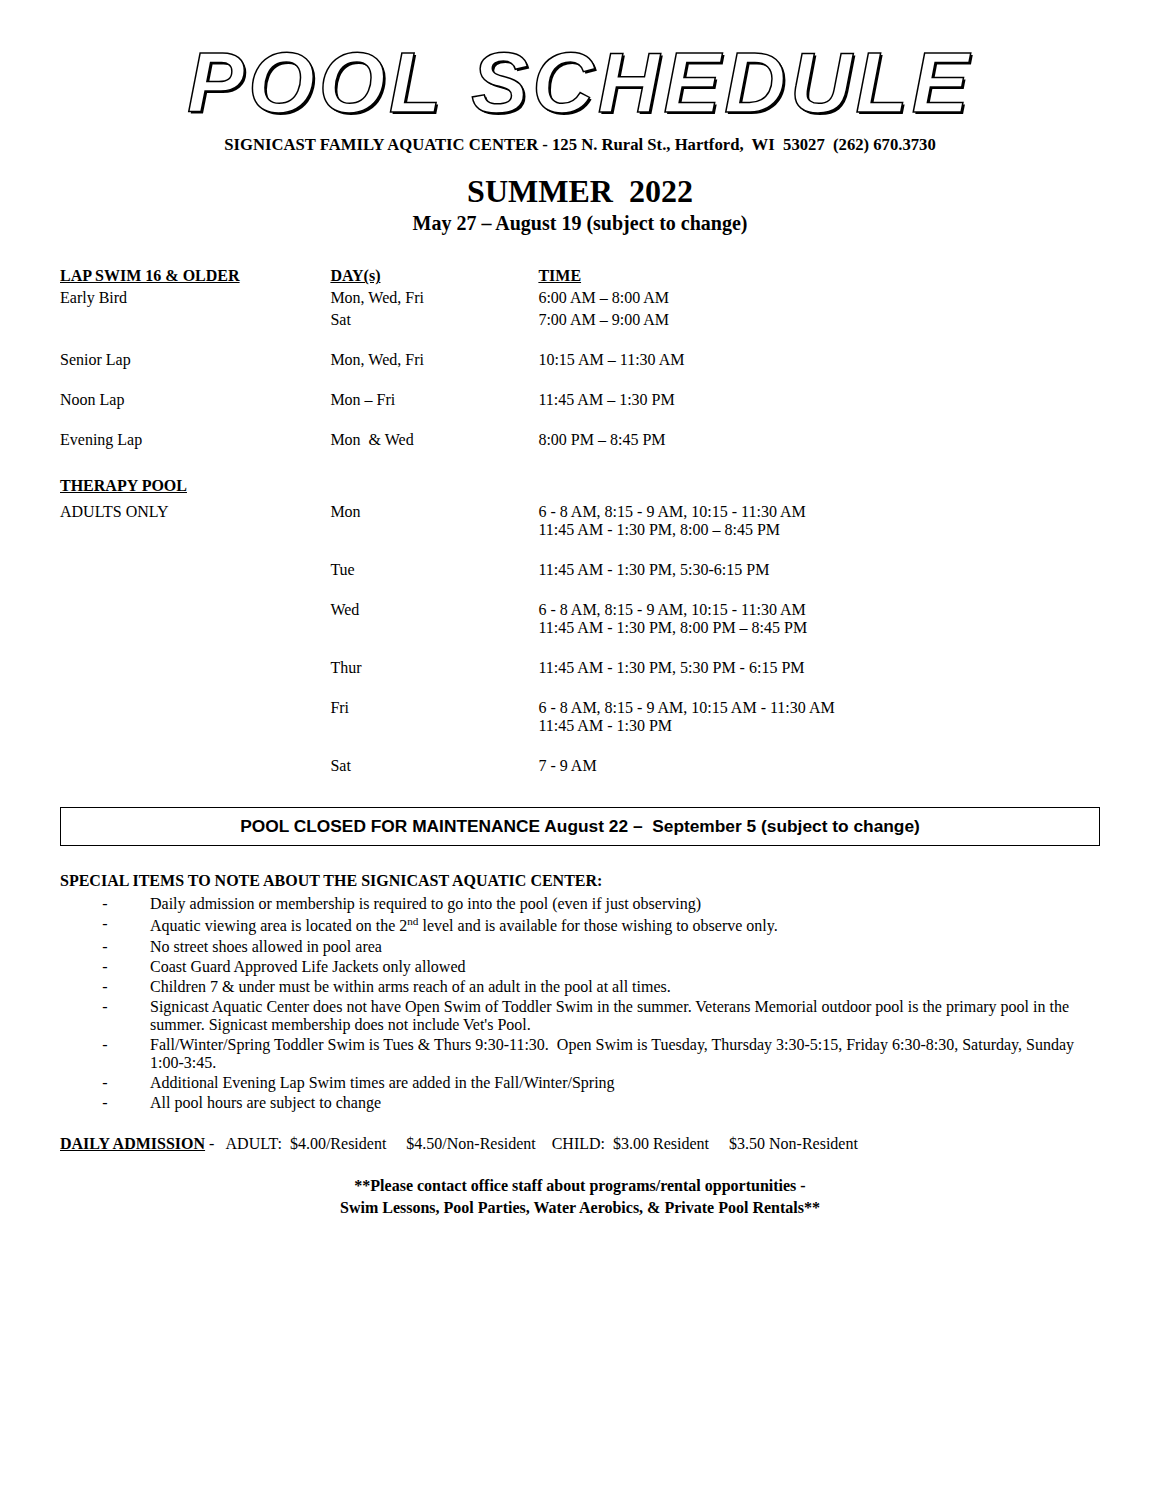POOL SCHEDULE
SIGNICAST FAMILY AQUATIC CENTER - 125 N. Rural St., Hartford, WI 53027 (262) 670.3730
SUMMER 2022
May 27 – August 19 (subject to change)
| LAP SWIM 16 & OLDER | DAY(s) | TIME |
| --- | --- | --- |
| Early Bird | Mon, Wed, Fri | 6:00 AM – 8:00 AM |
| | Sat | 7:00 AM – 9:00 AM |
| Senior Lap | Mon, Wed, Fri | 10:15 AM – 11:30 AM |
| Noon Lap | Mon – Fri | 11:45 AM – 1:30 PM |
| Evening Lap | Mon & Wed | 8:00 PM – 8:45 PM |
THERAPY POOL
| ADULTS ONLY | Mon | 6 - 8 AM, 8:15 - 9 AM, 10:15 - 11:30 AM 11:45 AM - 1:30 PM, 8:00 – 8:45 PM |
| | Tue | 11:45 AM - 1:30 PM, 5:30-6:15 PM |
| | Wed | 6 - 8 AM, 8:15 - 9 AM, 10:15 - 11:30 AM 11:45 AM - 1:30 PM, 8:00 PM – 8:45 PM |
| | Thur | 11:45 AM - 1:30 PM, 5:30 PM - 6:15 PM |
| | Fri | 6 - 8 AM, 8:15 - 9 AM, 10:15 AM - 11:30 AM 11:45 AM - 1:30 PM |
| | Sat | 7 - 9 AM |
POOL CLOSED FOR MAINTENANCE August 22 – September 5 (subject to change)
SPECIAL ITEMS TO NOTE ABOUT THE SIGNICAST AQUATIC CENTER:
| - | Daily admission or membership is required to go into the pool (even if just observing) |
| - | Aquatic viewing area is located on the 2 nd level and is available for those wishing to observe only. |
| - | No street shoes allowed in pool area |
| - | Coast Guard Approved Life Jackets only allowed |
| - | Children 7 & under must be within arms reach of an adult in the pool at all times. |
| - | Signicast Aquatic Center does not have Open Swim of Toddler Swim in the summer. Veterans Memorial outdoor pool is the primary pool in the summer. Signicast membership does not include Vet's Pool. |
| - | Fall/Winter/Spring Toddler Swim is Tues & Thurs 9:30-11:30. Open Swim is Tuesday, Thursday 3:30-5:15, Friday 6:30-8:30, Saturday, Sunday 1:00-3:45. |
| - | Additional Evening Lap Swim times are added in the Fall/Winter/Spring |
| - | All pool hours are subject to change |
DAILY ADMISSION - ADULT: $4.00/Resident $4.50/Non-Resident CHILD: $3.00 Resident $3.50 Non-Resident
**Please contact office staff about programs/rental opportunities -
Swim Lessons, Pool Parties, Water Aerobics, & Private Pool Rentals**